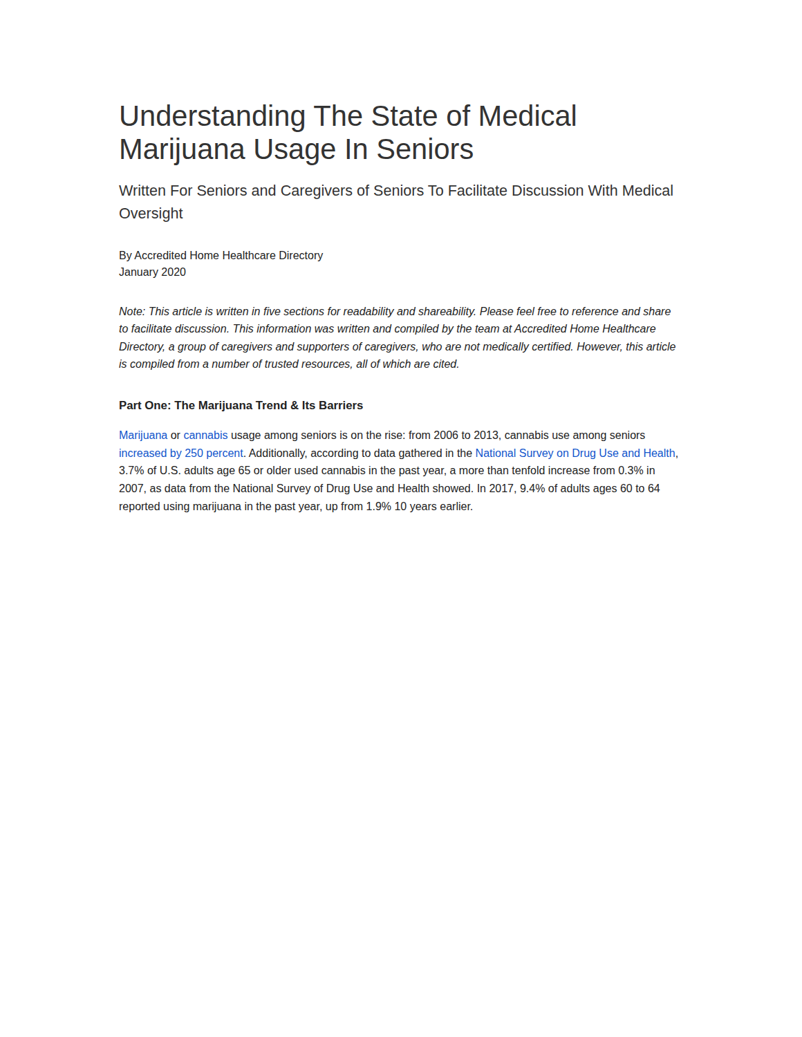Understanding The State of Medical Marijuana Usage In Seniors
Written For Seniors and Caregivers of Seniors To Facilitate Discussion With Medical Oversight
By Accredited Home Healthcare Directory
January 2020
Note: This article is written in five sections for readability and shareability. Please feel free to reference and share to facilitate discussion. This information was written and compiled by the team at Accredited Home Healthcare Directory, a group of caregivers and supporters of caregivers, who are not medically certified. However, this article is compiled from a number of trusted resources, all of which are cited.
Part One: The Marijuana Trend & Its Barriers
Marijuana or cannabis usage among seniors is on the rise: from 2006 to 2013, cannabis use among seniors increased by 250 percent. Additionally, according to data gathered in the National Survey on Drug Use and Health, 3.7% of U.S. adults age 65 or older used cannabis in the past year, a more than tenfold increase from 0.3% in 2007, as data from the National Survey of Drug Use and Health showed. In 2017, 9.4% of adults ages 60 to 64 reported using marijuana in the past year, up from 1.9% 10 years earlier.